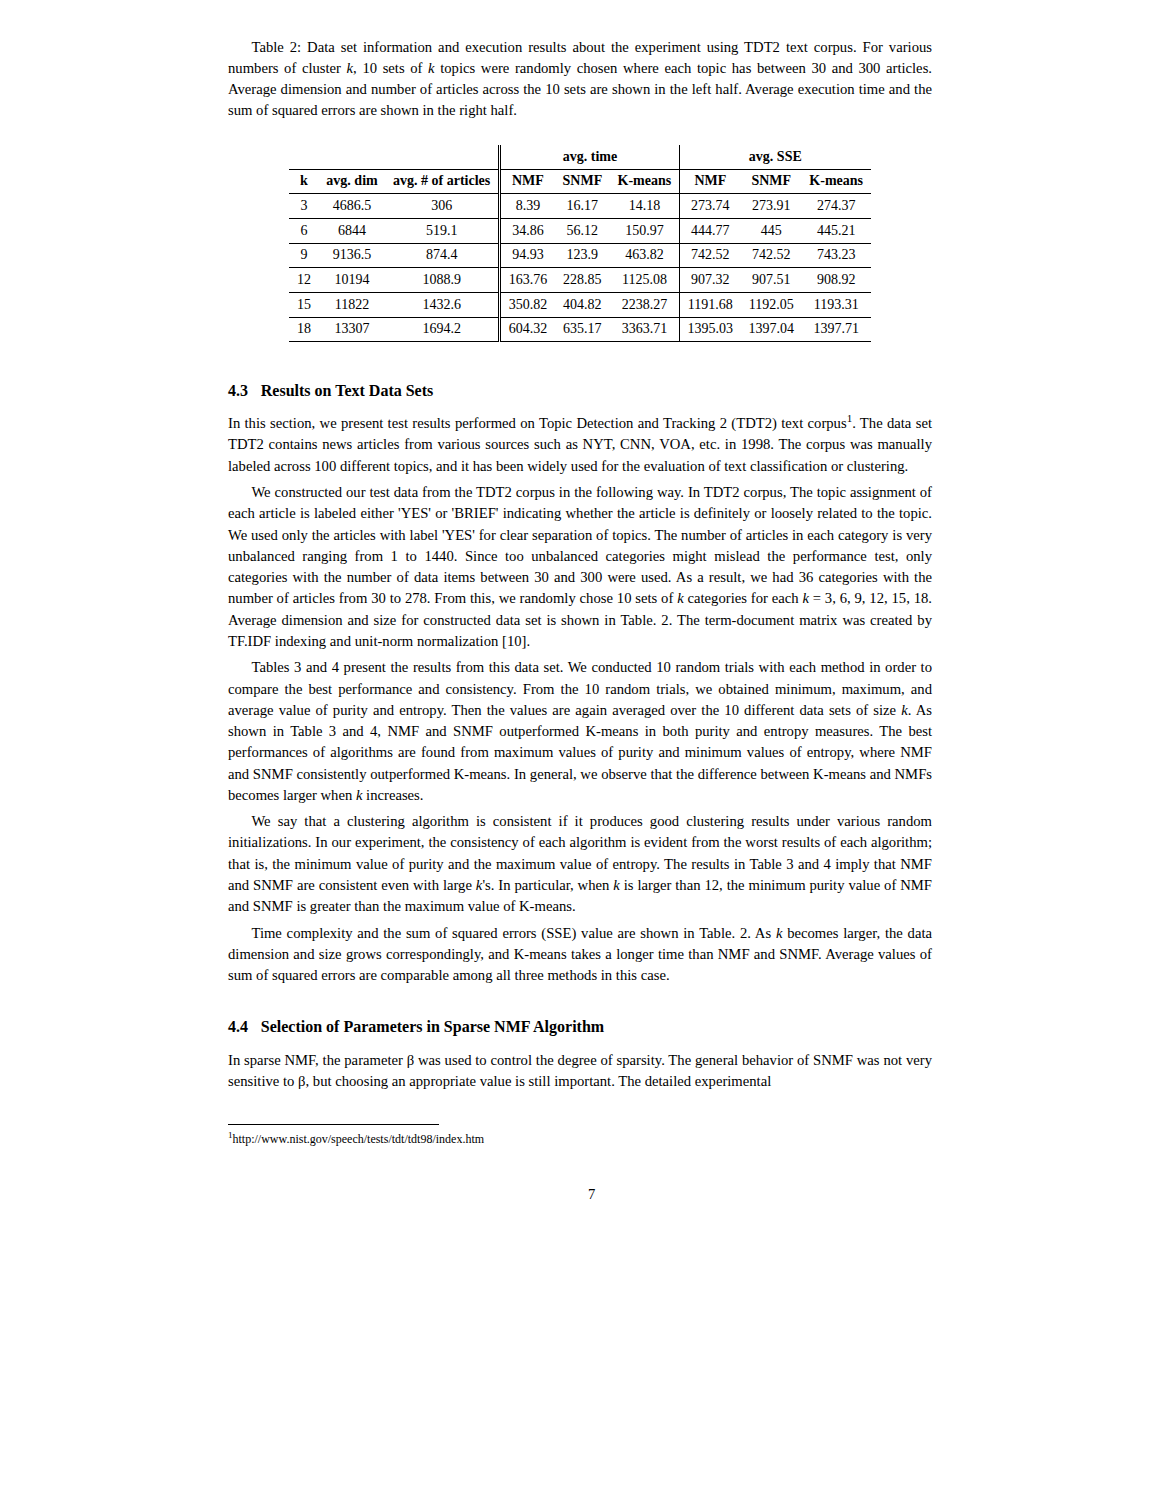Table 2: Data set information and execution results about the experiment using TDT2 text corpus. For various numbers of cluster k, 10 sets of k topics were randomly chosen where each topic has between 30 and 300 articles. Average dimension and number of articles across the 10 sets are shown in the left half. Average execution time and the sum of squared errors are shown in the right half.
| | | | avg. time | avg. SSE |
| --- | --- | --- | --- | --- |
| k | avg. dim | avg. # of articles | NMF | SNMF | K-means | NMF | SNMF | K-means |
| 3 | 4686.5 | 306 | 8.39 | 16.17 | 14.18 | 273.74 | 273.91 | 274.37 |
| 6 | 6844 | 519.1 | 34.86 | 56.12 | 150.97 | 444.77 | 445 | 445.21 |
| 9 | 9136.5 | 874.4 | 94.93 | 123.9 | 463.82 | 742.52 | 742.52 | 743.23 |
| 12 | 10194 | 1088.9 | 163.76 | 228.85 | 1125.08 | 907.32 | 907.51 | 908.92 |
| 15 | 11822 | 1432.6 | 350.82 | 404.82 | 2238.27 | 1191.68 | 1192.05 | 1193.31 |
| 18 | 13307 | 1694.2 | 604.32 | 635.17 | 3363.71 | 1395.03 | 1397.04 | 1397.71 |
4.3 Results on Text Data Sets
In this section, we present test results performed on Topic Detection and Tracking 2 (TDT2) text corpus1. The data set TDT2 contains news articles from various sources such as NYT, CNN, VOA, etc. in 1998. The corpus was manually labeled across 100 different topics, and it has been widely used for the evaluation of text classification or clustering.
We constructed our test data from the TDT2 corpus in the following way. In TDT2 corpus, The topic assignment of each article is labeled either 'YES' or 'BRIEF' indicating whether the article is definitely or loosely related to the topic. We used only the articles with label 'YES' for clear separation of topics. The number of articles in each category is very unbalanced ranging from 1 to 1440. Since too unbalanced categories might mislead the performance test, only categories with the number of data items between 30 and 300 were used. As a result, we had 36 categories with the number of articles from 30 to 278. From this, we randomly chose 10 sets of k categories for each k = 3, 6, 9, 12, 15, 18. Average dimension and size for constructed data set is shown in Table. 2. The term-document matrix was created by TF.IDF indexing and unit-norm normalization [10].
Tables 3 and 4 present the results from this data set. We conducted 10 random trials with each method in order to compare the best performance and consistency. From the 10 random trials, we obtained minimum, maximum, and average value of purity and entropy. Then the values are again averaged over the 10 different data sets of size k. As shown in Table 3 and 4, NMF and SNMF outperformed K-means in both purity and entropy measures. The best performances of algorithms are found from maximum values of purity and minimum values of entropy, where NMF and SNMF consistently outperformed K-means. In general, we observe that the difference between K-means and NMFs becomes larger when k increases.
We say that a clustering algorithm is consistent if it produces good clustering results under various random initializations. In our experiment, the consistency of each algorithm is evident from the worst results of each algorithm; that is, the minimum value of purity and the maximum value of entropy. The results in Table 3 and 4 imply that NMF and SNMF are consistent even with large k's. In particular, when k is larger than 12, the minimum purity value of NMF and SNMF is greater than the maximum value of K-means.
Time complexity and the sum of squared errors (SSE) value are shown in Table. 2. As k becomes larger, the data dimension and size grows correspondingly, and K-means takes a longer time than NMF and SNMF. Average values of sum of squared errors are comparable among all three methods in this case.
4.4 Selection of Parameters in Sparse NMF Algorithm
In sparse NMF, the parameter β was used to control the degree of sparsity. The general behavior of SNMF was not very sensitive to β, but choosing an appropriate value is still important. The detailed experimental
1http://www.nist.gov/speech/tests/tdt/tdt98/index.htm
7